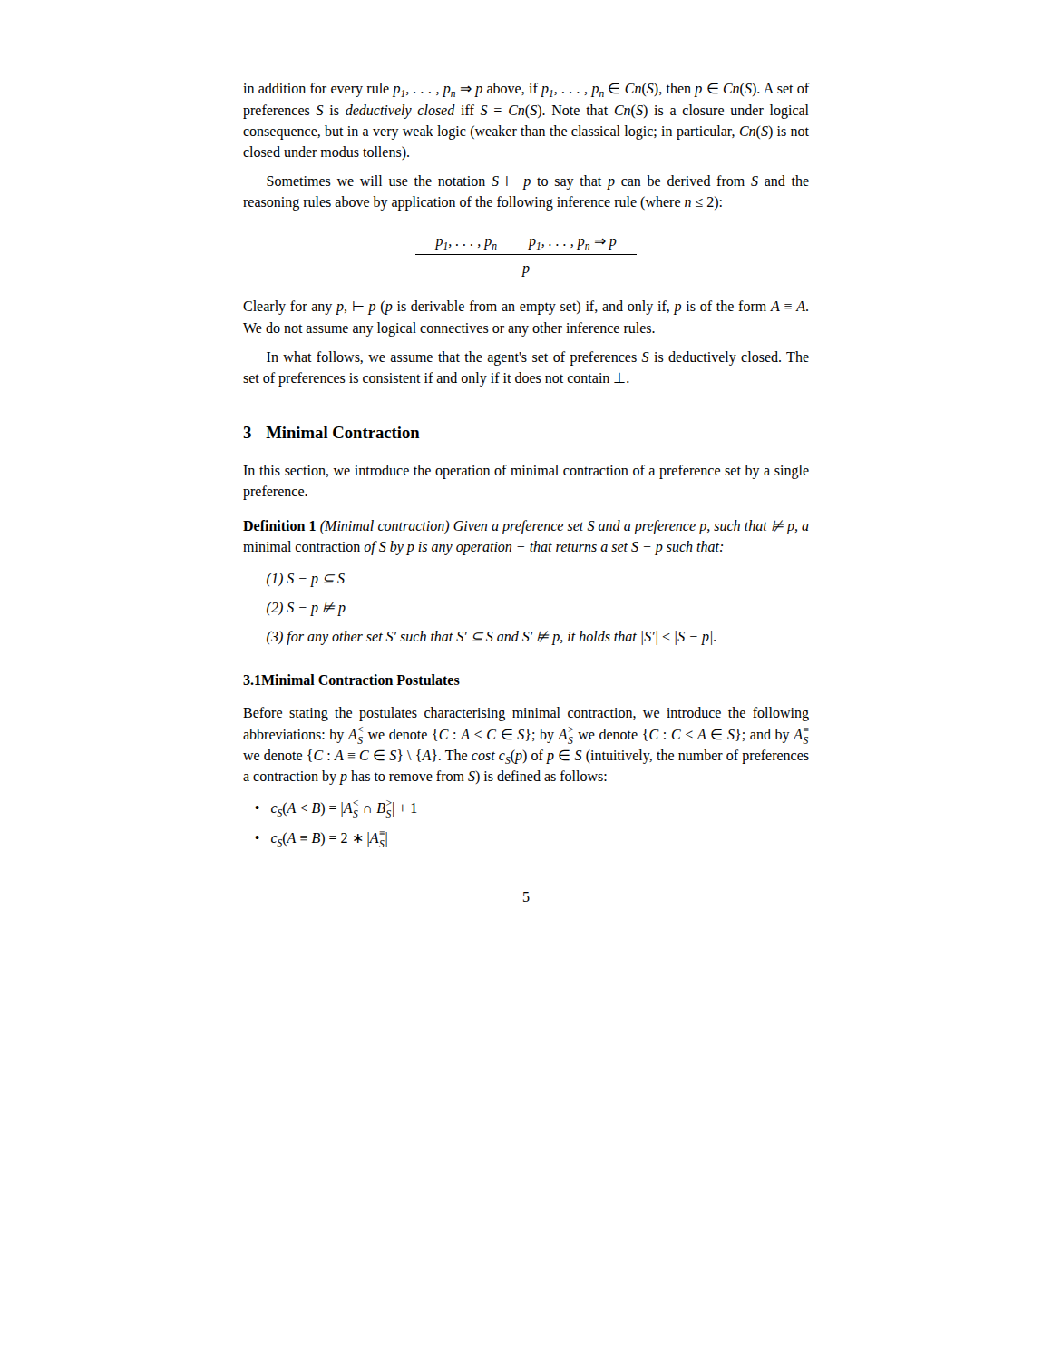in addition for every rule p1, . . . , pn ⇒ p above, if p1, . . . , pn ∈ Cn(S), then p ∈ Cn(S). A set of preferences S is deductively closed iff S = Cn(S). Note that Cn(S) is a closure under logical consequence, but in a very weak logic (weaker than the classical logic; in particular, Cn(S) is not closed under modus tollens).
Sometimes we will use the notation S ⊢ p to say that p can be derived from S and the reasoning rules above by application of the following inference rule (where n ≤ 2):
| p 1 , . . . , p n p 1 , . . . , p n ⇒ p |
| p |
Clearly for any p, ⊢ p (p is derivable from an empty set) if, and only if, p is of the form A ≡ A. We do not assume any logical connectives or any other inference rules.
In what follows, we assume that the agent's set of preferences S is deductively closed. The set of preferences is consistent if and only if it does not contain ⊥.
3 Minimal Contraction
In this section, we introduce the operation of minimal contraction of a preference set by a single preference.
Definition 1 (Minimal contraction) Given a preference set S and a preference p, such that ⊭ p, a minimal contraction of S by p is any operation − that returns a set S − p such that:
(1) S − p ⊆ S
(2) S − p ⊭ p
(3) for any other set S′ such that S′ ⊆ S and S′ ⊭ p, it holds that |S′| ≤ |S − p|.
3.1 Minimal Contraction Postulates
Before stating the postulates characterising minimal contraction, we introduce the following abbreviations: by A<S we denote {C : A < C ∈ S}; by A>S we denote {C : C < A ∈ S}; and by A≡S we denote {C : A ≡ C ∈ S} \ {A}. The cost cS(p) of p ∈ S (intuitively, the number of preferences a contraction by p has to remove from S) is defined as follows:
cS(A < B) = |A<S ∩ B>S| + 1
cS(A ≡ B) = 2 ∗ |A≡S|
5